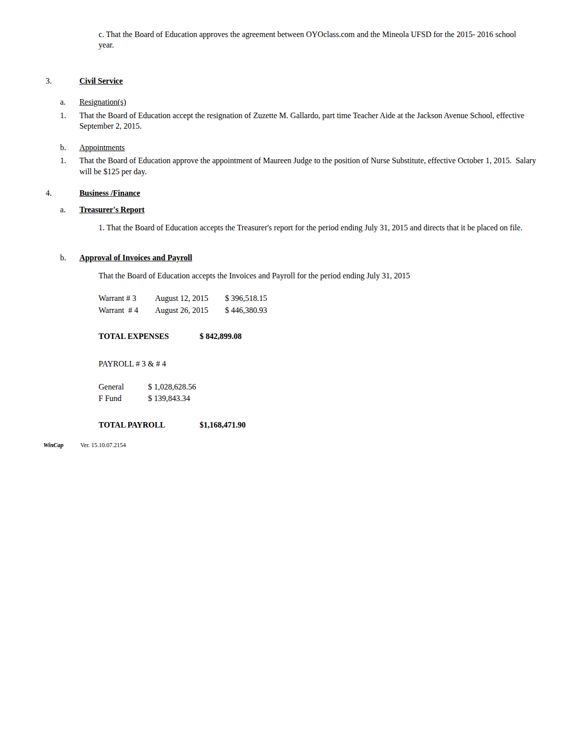c. That the Board of Education approves the agreement between OYOclass.com and the Mineola UFSD for the 2015- 2016 school year.
3.
Civil Service
a.
Resignation(s)
1.
That the Board of Education accept the resignation of Zuzette M. Gallardo, part time Teacher Aide at the Jackson Avenue School, effective September 2, 2015.
b.
Appointments
1.
That the Board of Education approve the appointment of Maureen Judge to the position of Nurse Substitute, effective October 1, 2015. Salary will be $125 per day.
4.
Business /Finance
a.
Treasurer's Report
1. That the Board of Education accepts the Treasurer's report for the period ending July 31, 2015 and directs that it be placed on file.
b.
Approval of Invoices and Payroll
That the Board of Education accepts the Invoices and Payroll for the period ending July 31, 2015
| Warrant # 3 | August 12, 2015 | $ 396,518.15 |
| Warrant # 4 | August 26, 2015 | $ 446,380.93 |
TOTAL EXPENSES$ 842,899.08
PAYROLL # 3 & # 4
| General | $ 1,028,628.56 |
| F Fund | $ 139,843.34 |
TOTAL PAYROLL$1,168,471.90
WinCap Ver. 15.10.07.2154